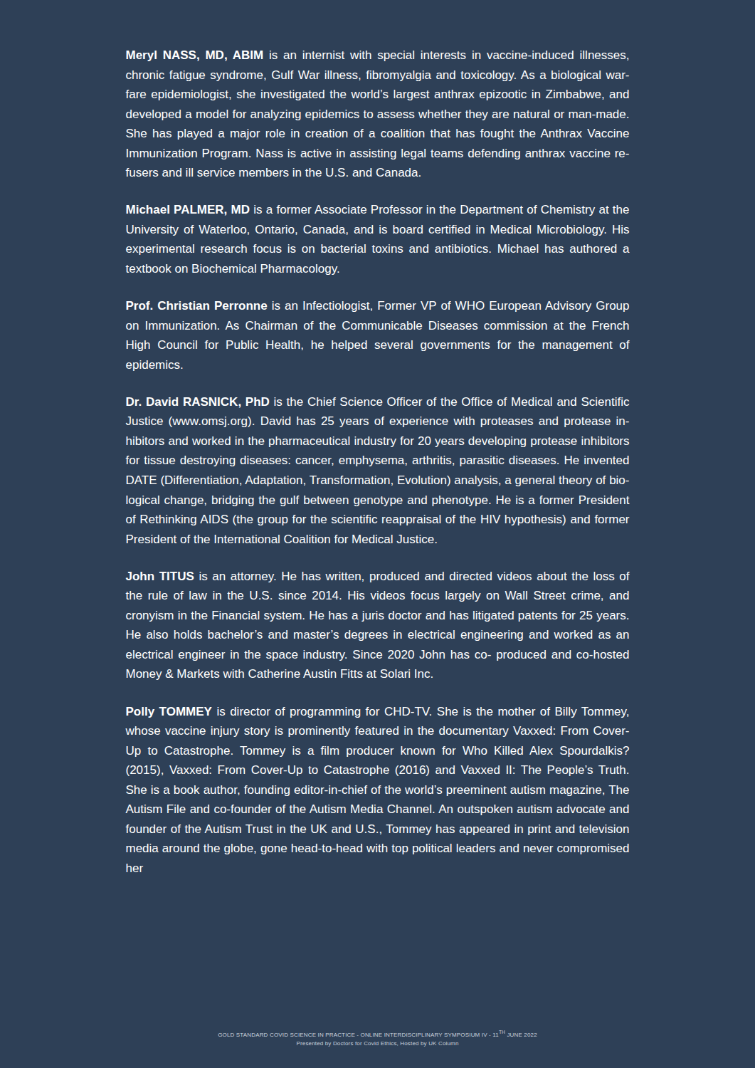Meryl NASS, MD, ABIM is an internist with special interests in vaccine-induced illnesses, chronic fatigue syndrome, Gulf War illness, fibromyalgia and toxicology. As a biological warfare epidemiologist, she investigated the world’s largest anthrax epizootic in Zimbabwe, and developed a model for analyzing epidemics to assess whether they are natural or man-made. She has played a major role in creation of a coalition that has fought the Anthrax Vaccine Immunization Program. Nass is active in assisting legal teams defending anthrax vaccine refusers and ill service members in the U.S. and Canada.
Michael PALMER, MD is a former Associate Professor in the Department of Chemistry at the University of Waterloo, Ontario, Canada, and is board certified in Medical Microbiology. His experimental research focus is on bacterial toxins and antibiotics. Michael has authored a textbook on Biochemical Pharmacology.
Prof. Christian Perronne is an Infectiologist, Former VP of WHO European Advisory Group on Immunization. As Chairman of the Communicable Diseases commission at the French High Council for Public Health, he helped several governments for the management of epidemics.
Dr. David RASNICK, PhD is the Chief Science Officer of the Office of Medical and Scientific Justice (www.omsj.org). David has 25 years of experience with proteases and protease inhibitors and worked in the pharmaceutical industry for 20 years developing protease inhibitors for tissue destroying diseases: cancer, emphysema, arthritis, parasitic diseases. He invented DATE (Differentiation, Adaptation, Transformation, Evolution) analysis, a general theory of biological change, bridging the gulf between genotype and phenotype. He is a former President of Rethinking AIDS (the group for the scientific reappraisal of the HIV hypothesis) and former President of the International Coalition for Medical Justice.
John TITUS is an attorney. He has written, produced and directed videos about the loss of the rule of law in the U.S. since 2014. His videos focus largely on Wall Street crime, and cronyism in the Financial system. He has a juris doctor and has litigated patents for 25 years. He also holds bachelor’s and master’s degrees in electrical engineering and worked as an electrical engineer in the space industry. Since 2020 John has co- produced and co-hosted Money & Markets with Catherine Austin Fitts at Solari Inc.
Polly TOMMEY is director of programming for CHD-TV. She is the mother of Billy Tommey, whose vaccine injury story is prominently featured in the documentary Vaxxed: From Cover-Up to Catastrophe. Tommey is a film producer known for Who Killed Alex Spourdalkis? (2015), Vaxxed: From Cover-Up to Catastrophe (2016) and Vaxxed II: The People’s Truth. She is a book author, founding editor-in-chief of the world’s preeminent autism magazine, The Autism File and co-founder of the Autism Media Channel. An outspoken autism advocate and founder of the Autism Trust in the UK and U.S., Tommey has appeared in print and television media around the globe, gone head-to-head with top political leaders and never compromised her
Gold Standard Covid Science in Practice - Online Interdisciplinary Symposium IV - 11th June 2022
Presented by Doctors for Covid Ethics, Hosted by UK Column